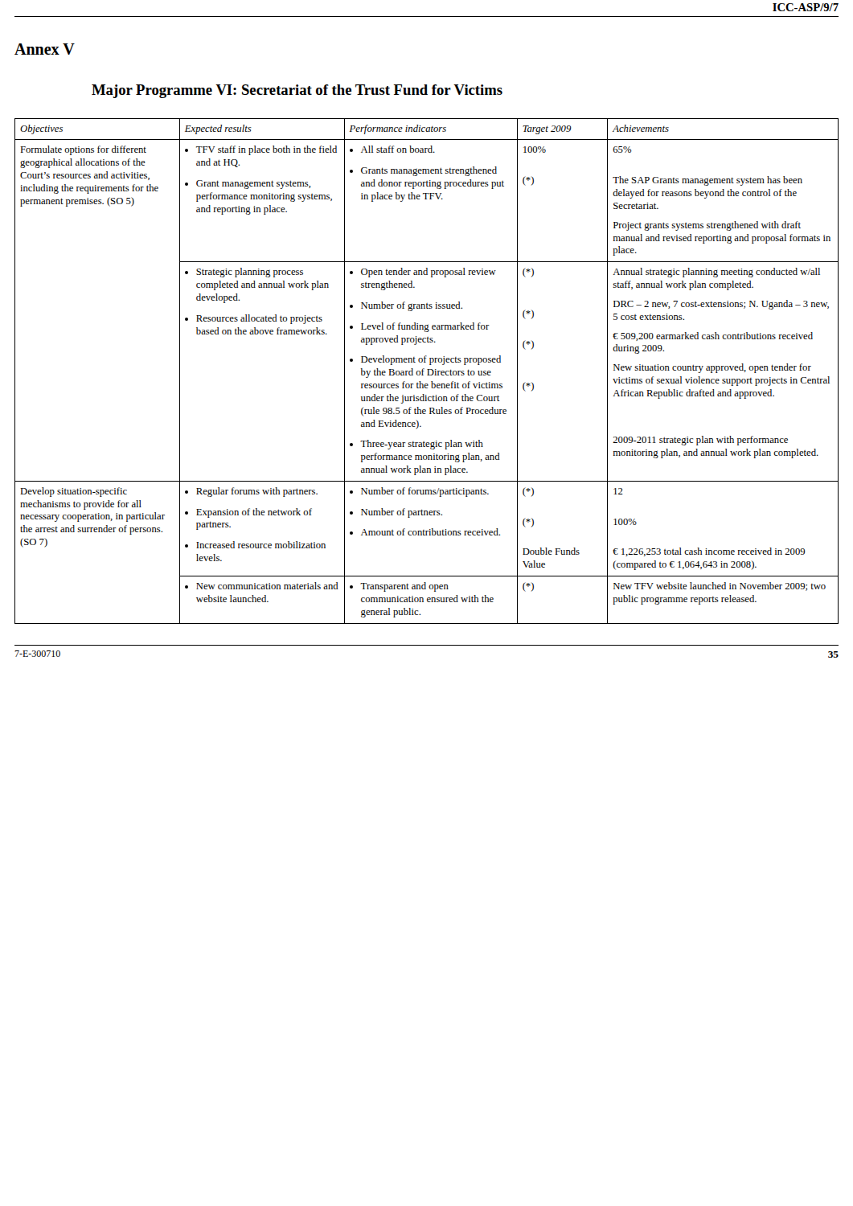ICC-ASP/9/7
Annex V
Major Programme VI: Secretariat of the Trust Fund for Victims
| Objectives | Expected results | Performance indicators | Target 2009 | Achievements |
| --- | --- | --- | --- | --- |
| Formulate options for different geographical allocations of the Court’s resources and activities, including the requirements for the permanent premises. (SO 5) | TFV staff in place both in the field and at HQ. Grant management systems, performance monitoring systems, and reporting in place. | All staff on board. Grants management strengthened and donor reporting procedures put in place by the TFV. | 100% (*) | 65% The SAP Grants management system has been delayed for reasons beyond the control of the Secretariat. Project grants systems strengthened with draft manual and revised reporting and proposal formats in place. |
| Strategic planning process completed and annual work plan developed. Resources allocated to projects based on the above frameworks. | Open tender and proposal review strengthened. Number of grants issued. Level of funding earmarked for approved projects. Development of projects proposed by the Board of Directors to use resources for the benefit of victims under the jurisdiction of the Court (rule 98.5 of the Rules of Procedure and Evidence). Three-year strategic plan with performance monitoring plan, and annual work plan in place. | (*) (*) (*) (*) | Annual strategic planning meeting conducted w/all staff, annual work plan completed. DRC – 2 new, 7 cost-extensions; N. Uganda – 3 new, 5 cost extensions. € 509,200 earmarked cash contributions received during 2009. New situation country approved, open tender for victims of sexual violence support projects in Central African Republic drafted and approved. 2009-2011 strategic plan with performance monitoring plan, and annual work plan completed. |
| Develop situation-specific mechanisms to provide for all necessary cooperation, in particular the arrest and surrender of persons. (SO 7) | Regular forums with partners. Expansion of the network of partners. Increased resource mobilization levels. | Number of forums/participants. Number of partners. Amount of contributions received. | (*) (*) Double Funds Value | 12 100% € 1,226,253 total cash income received in 2009 (compared to € 1,064,643 in 2008). |
| New communication materials and website launched. | Transparent and open communication ensured with the general public. | (*) | New TFV website launched in November 2009; two public programme reports released. |
7-E-300710
35